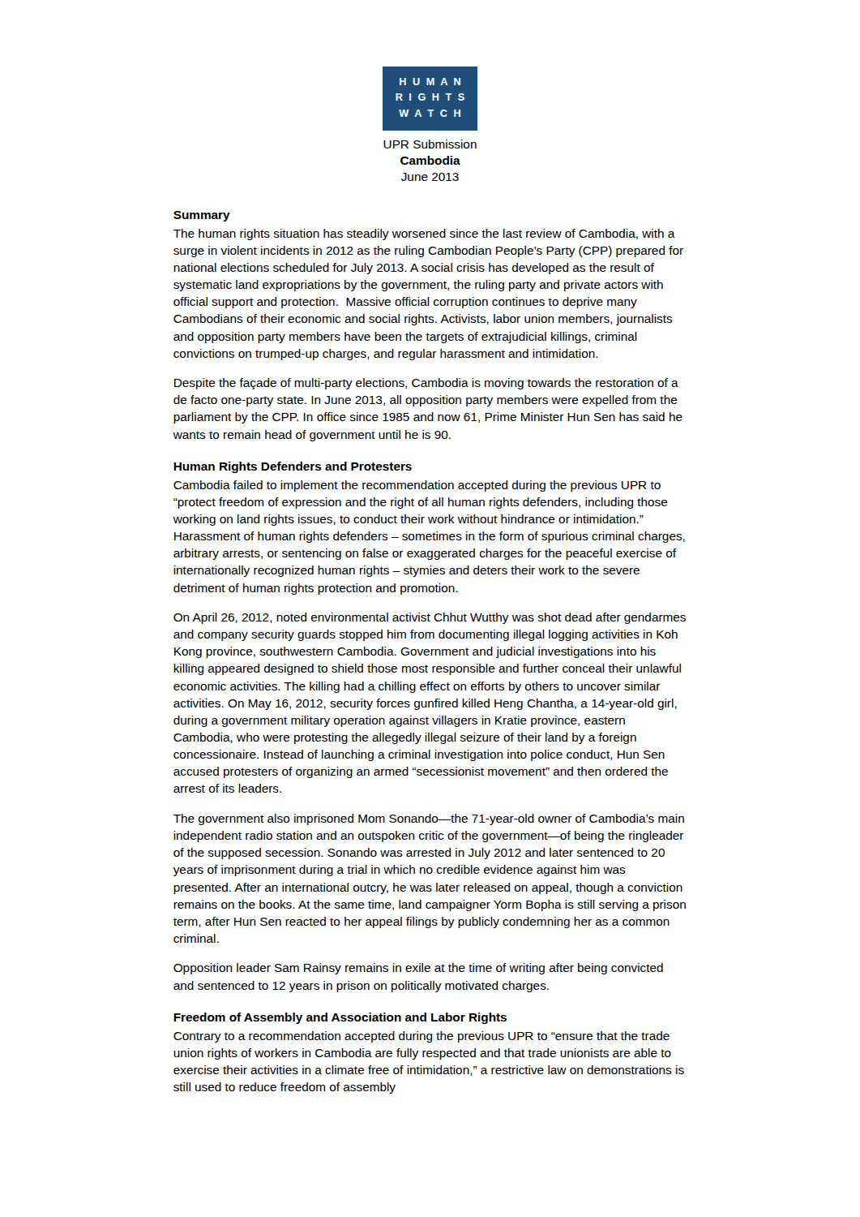H U M A N R I G H T S W A T C H
UPR Submission Cambodia June 2013
Summary
The human rights situation has steadily worsened since the last review of Cambodia, with a surge in violent incidents in 2012 as the ruling Cambodian People’s Party (CPP) prepared for national elections scheduled for July 2013. A social crisis has developed as the result of systematic land expropriations by the government, the ruling party and private actors with official support and protection. Massive official corruption continues to deprive many Cambodians of their economic and social rights. Activists, labor union members, journalists and opposition party members have been the targets of extrajudicial killings, criminal convictions on trumped-up charges, and regular harassment and intimidation.
Despite the façade of multi-party elections, Cambodia is moving towards the restoration of a de facto one-party state. In June 2013, all opposition party members were expelled from the parliament by the CPP. In office since 1985 and now 61, Prime Minister Hun Sen has said he wants to remain head of government until he is 90.
Human Rights Defenders and Protesters
Cambodia failed to implement the recommendation accepted during the previous UPR to “protect freedom of expression and the right of all human rights defenders, including those working on land rights issues, to conduct their work without hindrance or intimidation.” Harassment of human rights defenders – sometimes in the form of spurious criminal charges, arbitrary arrests, or sentencing on false or exaggerated charges for the peaceful exercise of internationally recognized human rights – stymies and deters their work to the severe detriment of human rights protection and promotion.
On April 26, 2012, noted environmental activist Chhut Wutthy was shot dead after gendarmes and company security guards stopped him from documenting illegal logging activities in Koh Kong province, southwestern Cambodia. Government and judicial investigations into his killing appeared designed to shield those most responsible and further conceal their unlawful economic activities. The killing had a chilling effect on efforts by others to uncover similar activities. On May 16, 2012, security forces gunfired killed Heng Chantha, a 14-year-old girl, during a government military operation against villagers in Kratie province, eastern Cambodia, who were protesting the allegedly illegal seizure of their land by a foreign concessionaire. Instead of launching a criminal investigation into police conduct, Hun Sen accused protesters of organizing an armed “secessionist movement” and then ordered the arrest of its leaders.
The government also imprisoned Mom Sonando—the 71-year-old owner of Cambodia’s main independent radio station and an outspoken critic of the government—of being the ringleader of the supposed secession. Sonando was arrested in July 2012 and later sentenced to 20 years of imprisonment during a trial in which no credible evidence against him was presented. After an international outcry, he was later released on appeal, though a conviction remains on the books. At the same time, land campaigner Yorm Bopha is still serving a prison term, after Hun Sen reacted to her appeal filings by publicly condemning her as a common criminal.
Opposition leader Sam Rainsy remains in exile at the time of writing after being convicted and sentenced to 12 years in prison on politically motivated charges.
Freedom of Assembly and Association and Labor Rights
Contrary to a recommendation accepted during the previous UPR to “ensure that the trade union rights of workers in Cambodia are fully respected and that trade unionists are able to exercise their activities in a climate free of intimidation,” a restrictive law on demonstrations is still used to reduce freedom of assembly